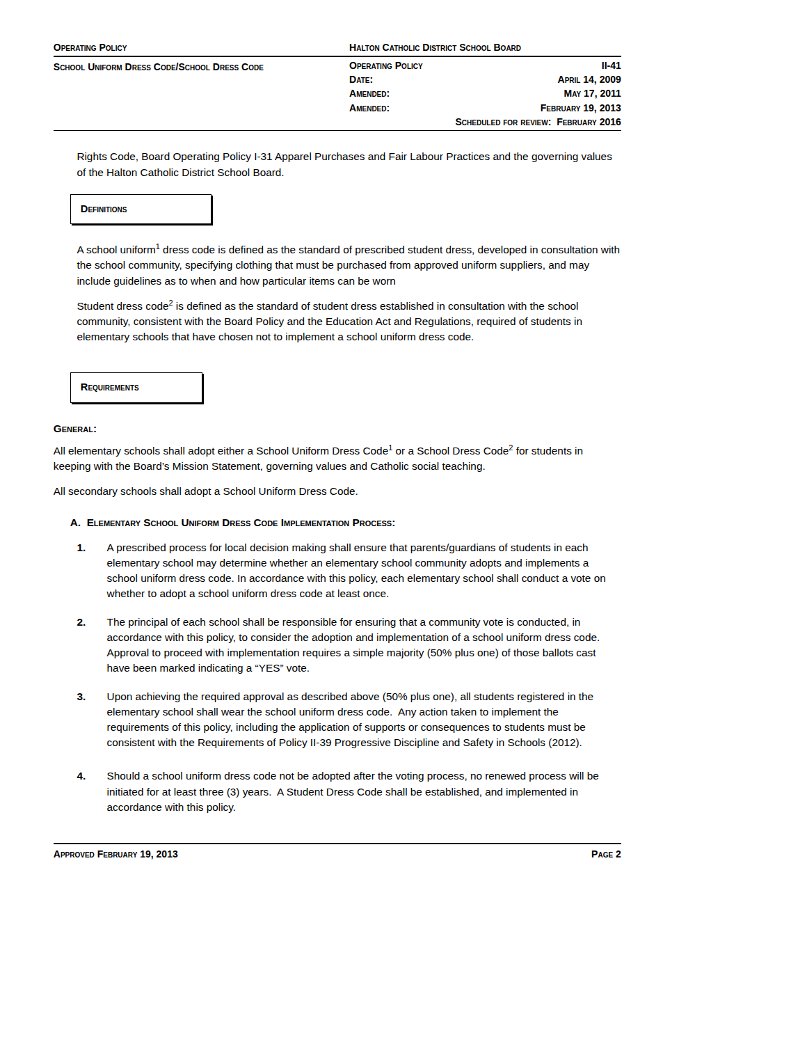| Operating Policy | Halton Catholic District School Board |
| School Uniform Dress Code/School Dress Code | / Operating Policy / II-41 / / Date: / April 14, 2009 / / Amended: / May 17, 2011 / / Amended: / February 19, 2013 / / Scheduled for review: February 2016 / |
Rights Code, Board Operating Policy I-31 Apparel Purchases and Fair Labour Practices and the governing values of the Halton Catholic District School Board.
Definitions
A school uniform1 dress code is defined as the standard of prescribed student dress, developed in consultation with the school community, specifying clothing that must be purchased from approved uniform suppliers, and may include guidelines as to when and how particular items can be worn
Student dress code2 is defined as the standard of student dress established in consultation with the school community, consistent with the Board Policy and the Education Act and Regulations, required of students in elementary schools that have chosen not to implement a school uniform dress code.
Requirements
General:
All elementary schools shall adopt either a School Uniform Dress Code1 or a School Dress Code2 for students in keeping with the Board’s Mission Statement, governing values and Catholic social teaching.
All secondary schools shall adopt a School Uniform Dress Code.
A. Elementary School Uniform Dress Code Implementation Process:
1. A prescribed process for local decision making shall ensure that parents/guardians of students in each elementary school may determine whether an elementary school community adopts and implements a school uniform dress code. In accordance with this policy, each elementary school shall conduct a vote on whether to adopt a school uniform dress code at least once.
2. The principal of each school shall be responsible for ensuring that a community vote is conducted, in accordance with this policy, to consider the adoption and implementation of a school uniform dress code. Approval to proceed with implementation requires a simple majority (50% plus one) of those ballots cast have been marked indicating a “YES” vote.
3. Upon achieving the required approval as described above (50% plus one), all students registered in the elementary school shall wear the school uniform dress code. Any action taken to implement the requirements of this policy, including the application of supports or consequences to students must be consistent with the Requirements of Policy II-39 Progressive Discipline and Safety in Schools (2012).
4. Should a school uniform dress code not be adopted after the voting process, no renewed process will be initiated for at least three (3) years. A Student Dress Code shall be established, and implemented in accordance with this policy.
Approved February 19, 2013 Page 2